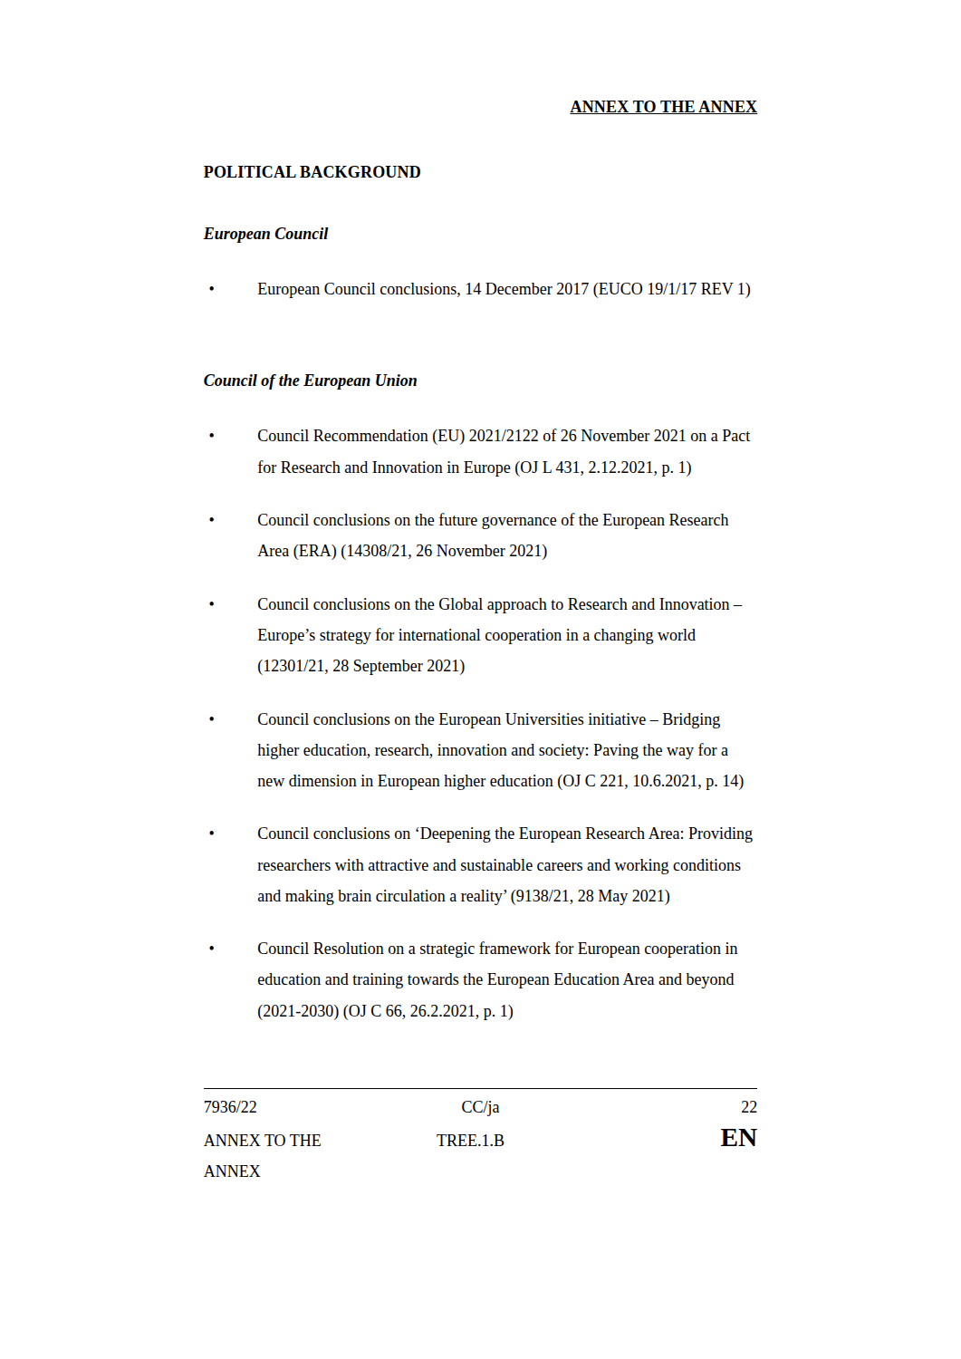ANNEX TO THE ANNEX
POLITICAL BACKGROUND
European Council
European Council conclusions, 14 December 2017 (EUCO 19/1/17 REV 1)
Council of the European Union
Council Recommendation (EU) 2021/2122 of 26 November 2021 on a Pact for Research and Innovation in Europe (OJ L 431, 2.12.2021, p. 1)
Council conclusions on the future governance of the European Research Area (ERA) (14308/21, 26 November 2021)
Council conclusions on the Global approach to Research and Innovation – Europe’s strategy for international cooperation in a changing world (12301/21, 28 September 2021)
Council conclusions on the European Universities initiative – Bridging higher education, research, innovation and society: Paving the way for a new dimension in European higher education (OJ C 221, 10.6.2021, p. 14)
Council conclusions on ‘Deepening the European Research Area: Providing researchers with attractive and sustainable careers and working conditions and making brain circulation a reality’ (9138/21, 28 May 2021)
Council Resolution on a strategic framework for European cooperation in education and training towards the European Education Area and beyond (2021-2030) (OJ C 66, 26.2.2021, p. 1)
7936/22
CC/ja
22
ANNEX TO THE ANNEX
TREE.1.B
EN